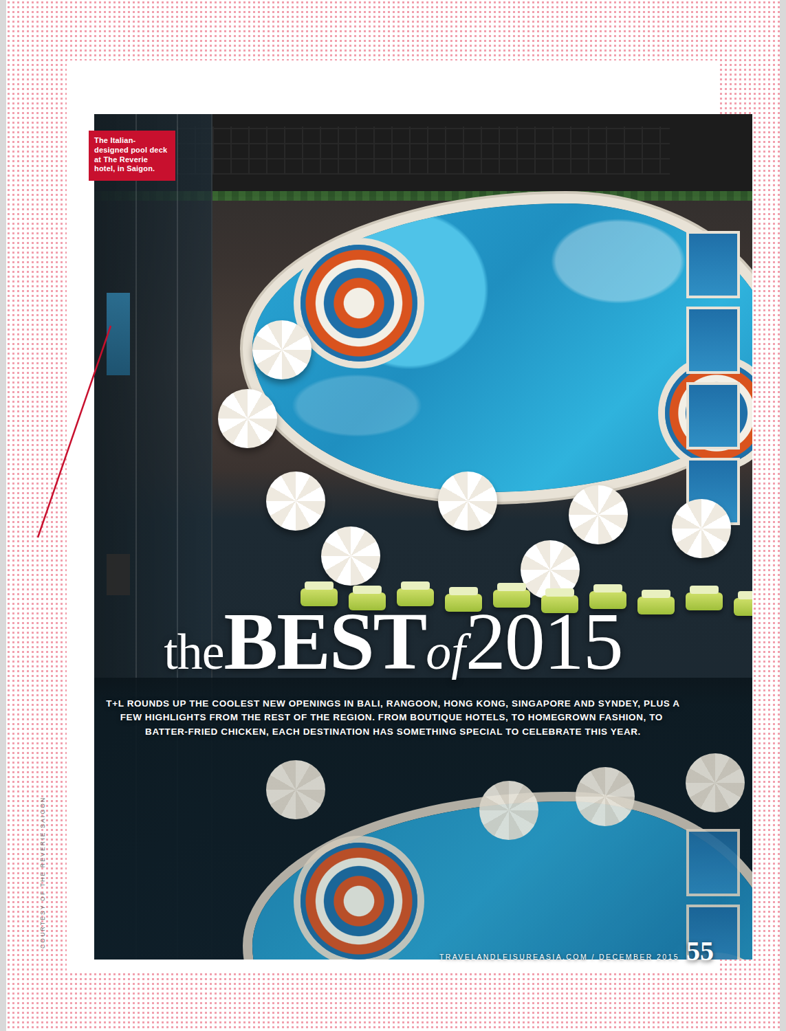The Italian-designed pool deck at The Reverie hotel, in Saigon.
the BEST of 2015
T+L rounds up the coolest new openings in Bali, Rangoon, Hong Kong, Singapore and Syndey, plus a few highlights from the rest of the region. From boutique hotels, to homegrown fashion, to batter-fried chicken, each destination has something special to celebrate this year.
Courtesy of The Reverie Saigon
travelandleisureasia.com / December 2015 55